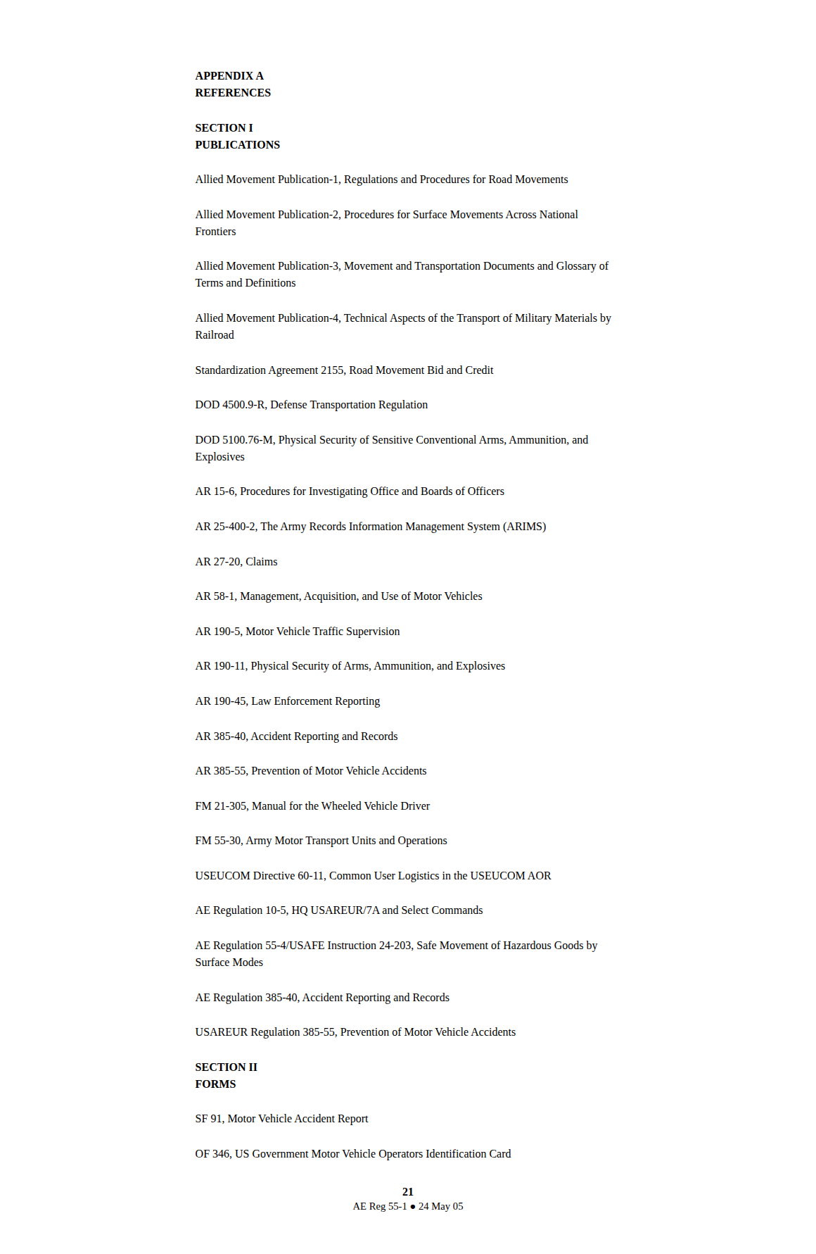APPENDIX A
REFERENCES
SECTION I
PUBLICATIONS
Allied Movement Publication-1, Regulations and Procedures for Road Movements
Allied Movement Publication-2, Procedures for Surface Movements Across National Frontiers
Allied Movement Publication-3, Movement and Transportation Documents and Glossary of Terms and Definitions
Allied Movement Publication-4, Technical Aspects of the Transport of Military Materials by Railroad
Standardization Agreement 2155, Road Movement Bid and Credit
DOD 4500.9-R, Defense Transportation Regulation
DOD 5100.76-M, Physical Security of Sensitive Conventional Arms, Ammunition, and Explosives
AR 15-6, Procedures for Investigating Office and Boards of Officers
AR 25-400-2, The Army Records Information Management System (ARIMS)
AR 27-20, Claims
AR 58-1, Management, Acquisition, and Use of Motor Vehicles
AR 190-5, Motor Vehicle Traffic Supervision
AR 190-11, Physical Security of Arms, Ammunition, and Explosives
AR 190-45, Law Enforcement Reporting
AR 385-40, Accident Reporting and Records
AR 385-55, Prevention of Motor Vehicle Accidents
FM 21-305, Manual for the Wheeled Vehicle Driver
FM 55-30, Army Motor Transport Units and Operations
USEUCOM Directive 60-11, Common User Logistics in the USEUCOM AOR
AE Regulation 10-5, HQ USAREUR/7A and Select Commands
AE Regulation 55-4/USAFE Instruction 24-203, Safe Movement of Hazardous Goods by Surface Modes
AE Regulation 385-40, Accident Reporting and Records
USAREUR Regulation 385-55, Prevention of Motor Vehicle Accidents
SECTION II
FORMS
SF 91, Motor Vehicle Accident Report
OF 346, US Government Motor Vehicle Operators Identification Card
21
AE Reg 55-1 ● 24 May 05